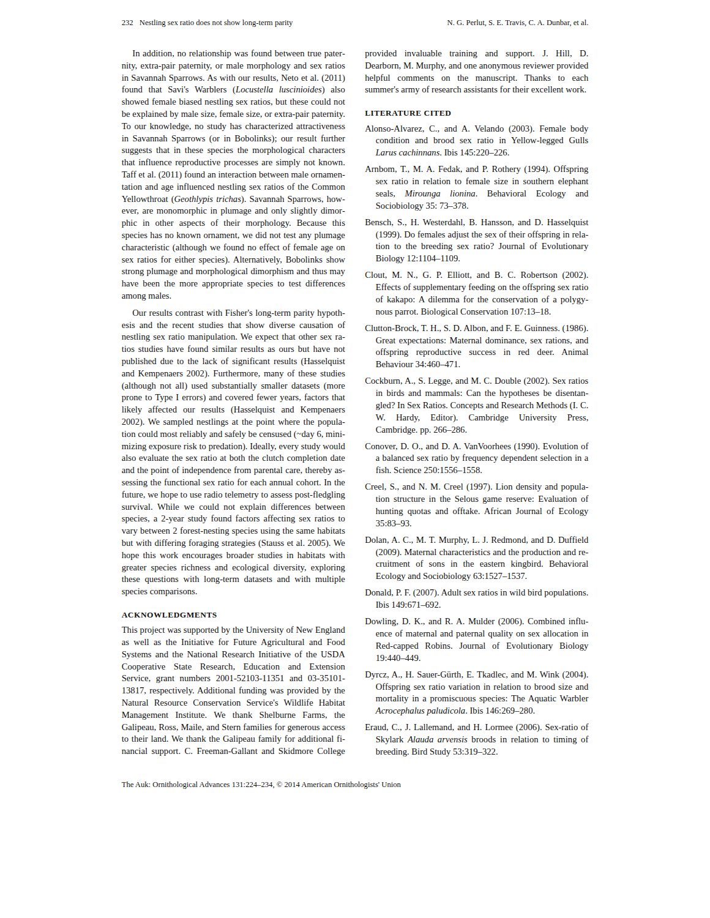232 Nestling sex ratio does not show long-term parity
N. G. Perlut, S. E. Travis, C. A. Dunbar, et al.
In addition, no relationship was found between true paternity, extra-pair paternity, or male morphology and sex ratios in Savannah Sparrows. As with our results, Neto et al. (2011) found that Savi's Warblers (Locustella luscinioides) also showed female biased nestling sex ratios, but these could not be explained by male size, female size, or extra-pair paternity. To our knowledge, no study has characterized attractiveness in Savannah Sparrows (or in Bobolinks); our result further suggests that in these species the morphological characters that influence reproductive processes are simply not known. Taff et al. (2011) found an interaction between male ornamentation and age influenced nestling sex ratios of the Common Yellowthroat (Geothlypis trichas). Savannah Sparrows, however, are monomorphic in plumage and only slightly dimorphic in other aspects of their morphology. Because this species has no known ornament, we did not test any plumage characteristic (although we found no effect of female age on sex ratios for either species). Alternatively, Bobolinks show strong plumage and morphological dimorphism and thus may have been the more appropriate species to test differences among males.
Our results contrast with Fisher's long-term parity hypothesis and the recent studies that show diverse causation of nestling sex ratio manipulation. We expect that other sex ratios studies have found similar results as ours but have not published due to the lack of significant results (Hasselquist and Kempenaers 2002). Furthermore, many of these studies (although not all) used substantially smaller datasets (more prone to Type I errors) and covered fewer years, factors that likely affected our results (Hasselquist and Kempenaers 2002). We sampled nestlings at the point where the population could most reliably and safely be censused (~day 6, minimizing exposure risk to predation). Ideally, every study would also evaluate the sex ratio at both the clutch completion date and the point of independence from parental care, thereby assessing the functional sex ratio for each annual cohort. In the future, we hope to use radio telemetry to assess post-fledgling survival. While we could not explain differences between species, a 2-year study found factors affecting sex ratios to vary between 2 forest-nesting species using the same habitats but with differing foraging strategies (Stauss et al. 2005). We hope this work encourages broader studies in habitats with greater species richness and ecological diversity, exploring these questions with long-term datasets and with multiple species comparisons.
Acknowledgments
This project was supported by the University of New England as well as the Initiative for Future Agricultural and Food Systems and the National Research Initiative of the USDA Cooperative State Research, Education and Extension Service, grant numbers 2001-52103-11351 and 03-35101-13817, respectively. Additional funding was provided by the Natural Resource Conservation Service's Wildlife Habitat Management Institute. We thank Shelburne Farms, the Galipeau, Ross, Maile, and Stern families for generous access to their land. We thank the Galipeau family for additional financial support. C. Freeman-Gallant and Skidmore College provided invaluable training and support. J. Hill, D. Dearborn, M. Murphy, and one anonymous reviewer provided helpful comments on the manuscript. Thanks to each summer's army of research assistants for their excellent work.
Literature Cited
Alonso-Alvarez, C., and A. Velando (2003). Female body condition and brood sex ratio in Yellow-legged Gulls Larus cachinnans. Ibis 145:220–226.
Arnbom, T., M. A. Fedak, and P. Rothery (1994). Offspring sex ratio in relation to female size in southern elephant seals, Mirounga lionina. Behavioral Ecology and Sociobiology 35: 73–378.
Bensch, S., H. Westerdahl, B. Hansson, and D. Hasselquist (1999). Do females adjust the sex of their offspring in relation to the breeding sex ratio? Journal of Evolutionary Biology 12:1104–1109.
Clout, M. N., G. P. Elliott, and B. C. Robertson (2002). Effects of supplementary feeding on the offspring sex ratio of kakapo: A dilemma for the conservation of a polygynous parrot. Biological Conservation 107:13–18.
Clutton-Brock, T. H., S. D. Albon, and F. E. Guinness. (1986). Great expectations: Maternal dominance, sex rations, and offspring reproductive success in red deer. Animal Behaviour 34:460–471.
Cockburn, A., S. Legge, and M. C. Double (2002). Sex ratios in birds and mammals: Can the hypotheses be disentangled? In Sex Ratios. Concepts and Research Methods (I. C. W. Hardy, Editor). Cambridge University Press, Cambridge. pp. 266–286.
Conover, D. O., and D. A. VanVoorhees (1990). Evolution of a balanced sex ratio by frequency dependent selection in a fish. Science 250:1556–1558.
Creel, S., and N. M. Creel (1997). Lion density and population structure in the Selous game reserve: Evaluation of hunting quotas and offtake. African Journal of Ecology 35:83–93.
Dolan, A. C., M. T. Murphy, L. J. Redmond, and D. Duffield (2009). Maternal characteristics and the production and recruitment of sons in the eastern kingbird. Behavioral Ecology and Sociobiology 63:1527–1537.
Donald, P. F. (2007). Adult sex ratios in wild bird populations. Ibis 149:671–692.
Dowling, D. K., and R. A. Mulder (2006). Combined influence of maternal and paternal quality on sex allocation in Red-capped Robins. Journal of Evolutionary Biology 19:440–449.
Dyrcz, A., H. Sauer-Gürth, E. Tkadlec, and M. Wink (2004). Offspring sex ratio variation in relation to brood size and mortality in a promiscuous species: The Aquatic Warbler Acrocephalus paludicola. Ibis 146:269–280.
Eraud, C., J. Lallemand, and H. Lormee (2006). Sex-ratio of Skylark Alauda arvensis broods in relation to timing of breeding. Bird Study 53:319–322.
The Auk: Ornithological Advances 131:224–234, © 2014 American Ornithologists' Union